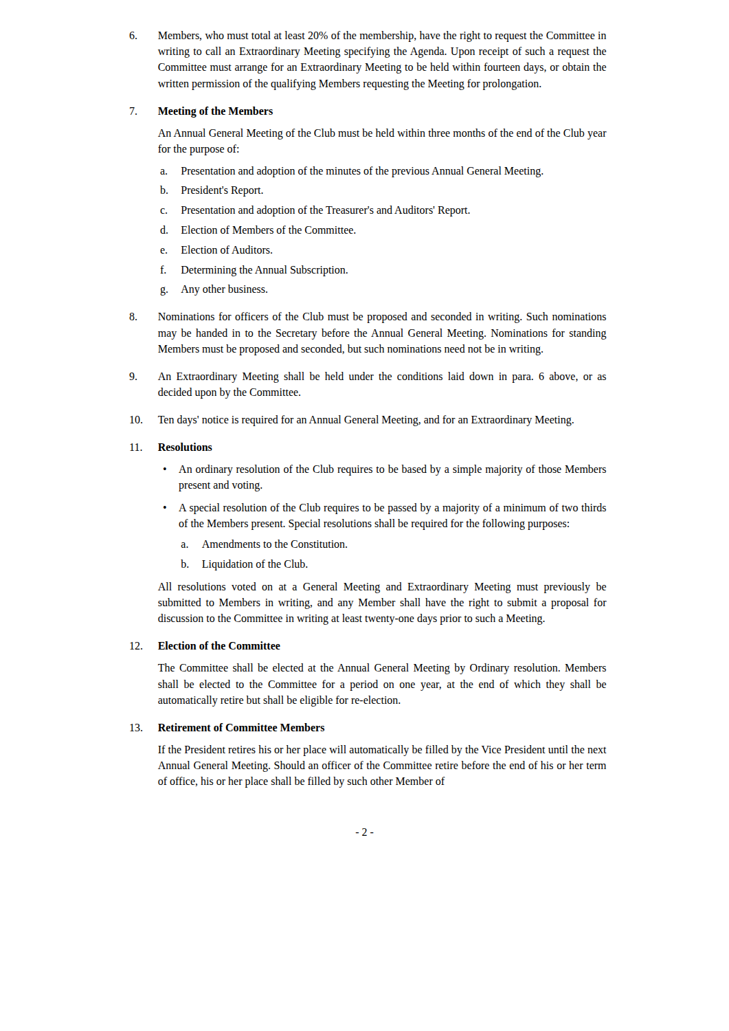Members, who must total at least 20% of the membership, have the right to request the Committee in writing to call an Extraordinary Meeting specifying the Agenda. Upon receipt of such a request the Committee must arrange for an Extraordinary Meeting to be held within fourteen days, or obtain the written permission of the qualifying Members requesting the Meeting for prolongation.
Meeting of the Members
An Annual General Meeting of the Club must be held within three months of the end of the Club year for the purpose of:
Presentation and adoption of the minutes of the previous Annual General Meeting.
President's Report.
Presentation and adoption of the Treasurer's and Auditors' Report.
Election of Members of the Committee.
Election of Auditors.
Determining the Annual Subscription.
Any other business.
Nominations for officers of the Club must be proposed and seconded in writing. Such nominations may be handed in to the Secretary before the Annual General Meeting. Nominations for standing Members must be proposed and seconded, but such nominations need not be in writing.
An Extraordinary Meeting shall be held under the conditions laid down in para. 6 above, or as decided upon by the Committee.
Ten days' notice is required for an Annual General Meeting, and for an Extraordinary Meeting.
Resolutions
An ordinary resolution of the Club requires to be based by a simple majority of those Members present and voting.
A special resolution of the Club requires to be passed by a majority of a minimum of two thirds of the Members present. Special resolutions shall be required for the following purposes:
Amendments to the Constitution.
Liquidation of the Club.
All resolutions voted on at a General Meeting and Extraordinary Meeting must previously be submitted to Members in writing, and any Member shall have the right to submit a proposal for discussion to the Committee in writing at least twenty-one days prior to such a Meeting.
Election of the Committee
The Committee shall be elected at the Annual General Meeting by Ordinary resolution. Members shall be elected to the Committee for a period on one year, at the end of which they shall be automatically retire but shall be eligible for re-election.
Retirement of Committee Members
If the President retires his or her place will automatically be filled by the Vice President until the next Annual General Meeting. Should an officer of the Committee retire before the end of his or her term of office, his or her place shall be filled by such other Member of
- 2 -